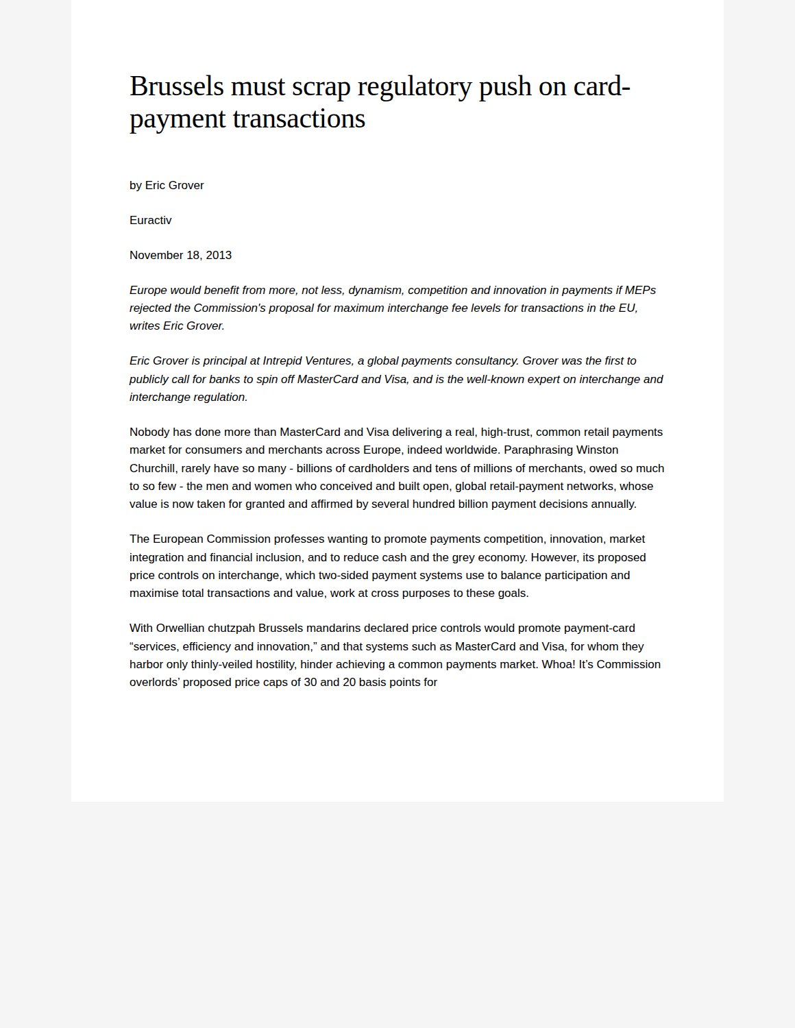Brussels must scrap regulatory push on card-payment transactions
by Eric Grover
Euractiv
November 18, 2013
Europe would benefit from more, not less, dynamism, competition and innovation in payments if MEPs rejected the Commission's proposal for maximum interchange fee levels for transactions in the EU, writes Eric Grover.
Eric Grover is principal at Intrepid Ventures, a global payments consultancy. Grover was the first to publicly call for banks to spin off MasterCard and Visa, and is the well-known expert on interchange and interchange regulation.
Nobody has done more than MasterCard and Visa delivering a real, high-trust, common retail payments market for consumers and merchants across Europe, indeed worldwide. Paraphrasing Winston Churchill, rarely have so many - billions of cardholders and tens of millions of merchants, owed so much to so few - the men and women who conceived and built open, global retail-payment networks, whose value is now taken for granted and affirmed by several hundred billion payment decisions annually.
The European Commission professes wanting to promote payments competition, innovation, market integration and financial inclusion, and to reduce cash and the grey economy. However, its proposed price controls on interchange, which two-sided payment systems use to balance participation and maximise total transactions and value, work at cross purposes to these goals.
With Orwellian chutzpah Brussels mandarins declared price controls would promote payment-card “services, efficiency and innovation,” and that systems such as MasterCard and Visa, for whom they harbor only thinly-veiled hostility, hinder achieving a common payments market. Whoa! It’s Commission overlords’ proposed price caps of 30 and 20 basis points for